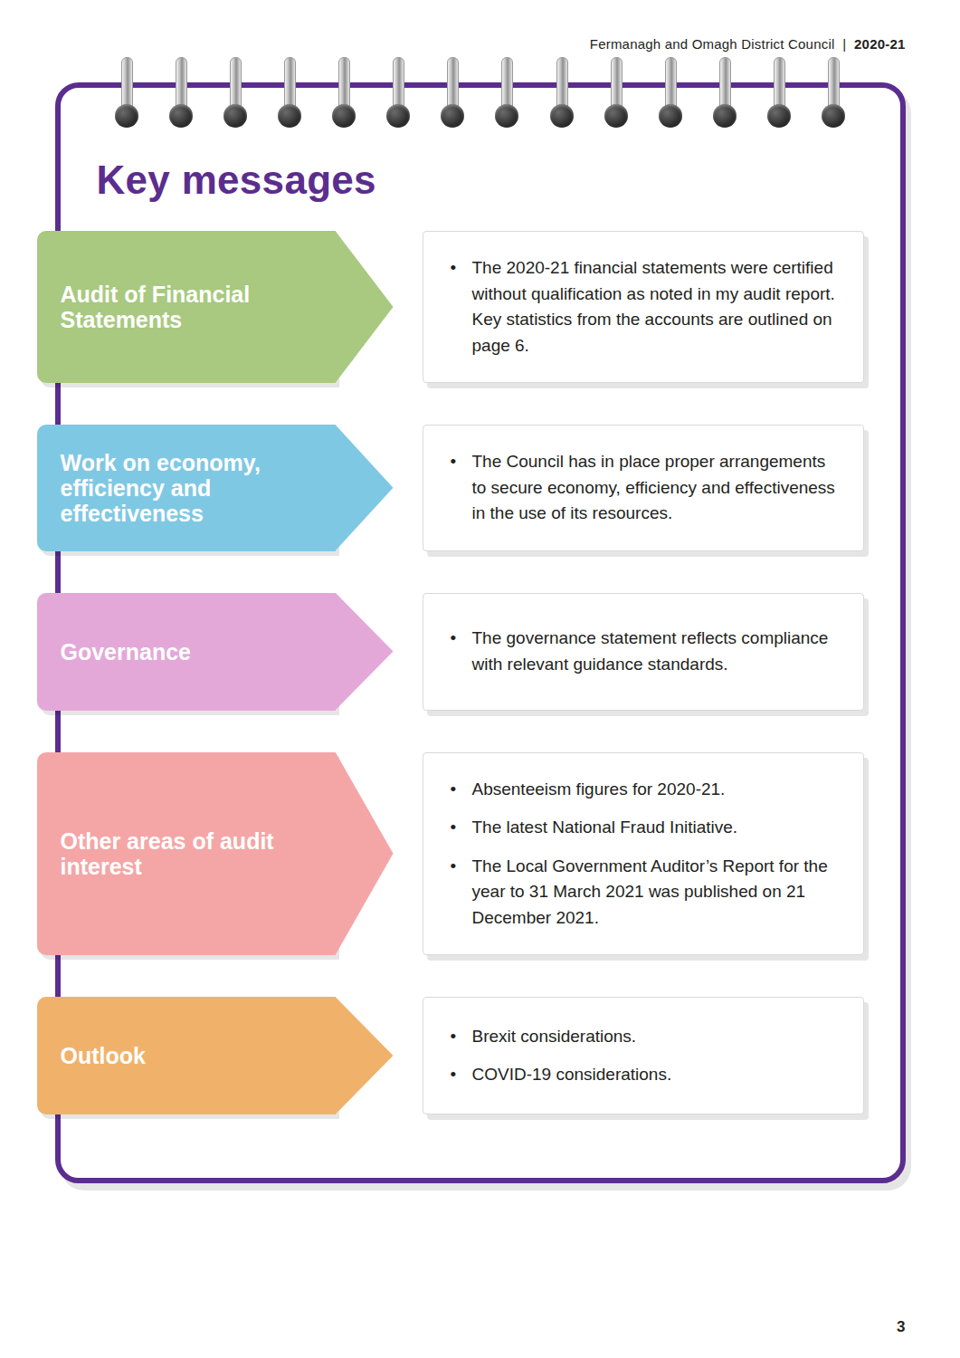Fermanagh and Omagh District Council | 2020-21
Key messages
Audit of Financial Statements
The 2020-21 financial statements were certified without qualification as noted in my audit report. Key statistics from the accounts are outlined on page 6.
Work on economy, efficiency and effectiveness
The Council has in place proper arrangements to secure economy, efficiency and effectiveness in the use of its resources.
Governance
The governance statement reflects compliance with relevant guidance standards.
Other areas of audit interest
Absenteeism figures for 2020-21.
The latest National Fraud Initiative.
The Local Government Auditor’s Report for the year to 31 March 2021 was published on 21 December 2021.
Outlook
Brexit considerations.
COVID-19 considerations.
3